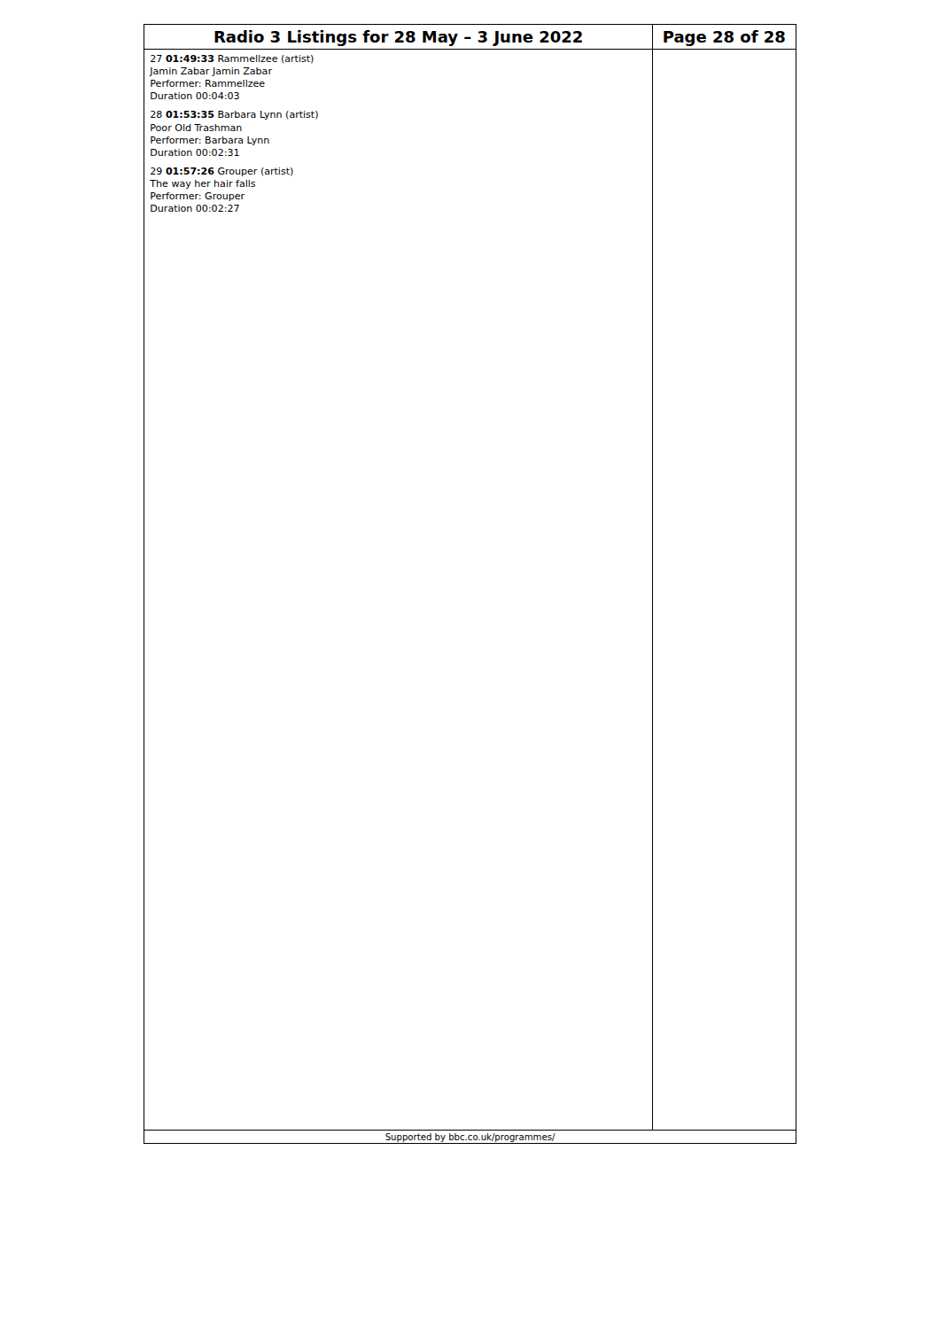| Radio 3 Listings for 28 May – 3 June 2022 | Page 28 of 28 |
| 27 01:49:33 Rammellzee (artist) Jamin Zabar Jamin Zabar Performer: Rammellzee Duration 00:04:03 28 01:53:35 Barbara Lynn (artist) Poor Old Trashman Performer: Barbara Lynn Duration 00:02:31 29 01:57:26 Grouper (artist) The way her hair falls Performer: Grouper Duration 00:02:27 | |
Supported by bbc.co.uk/programmes/